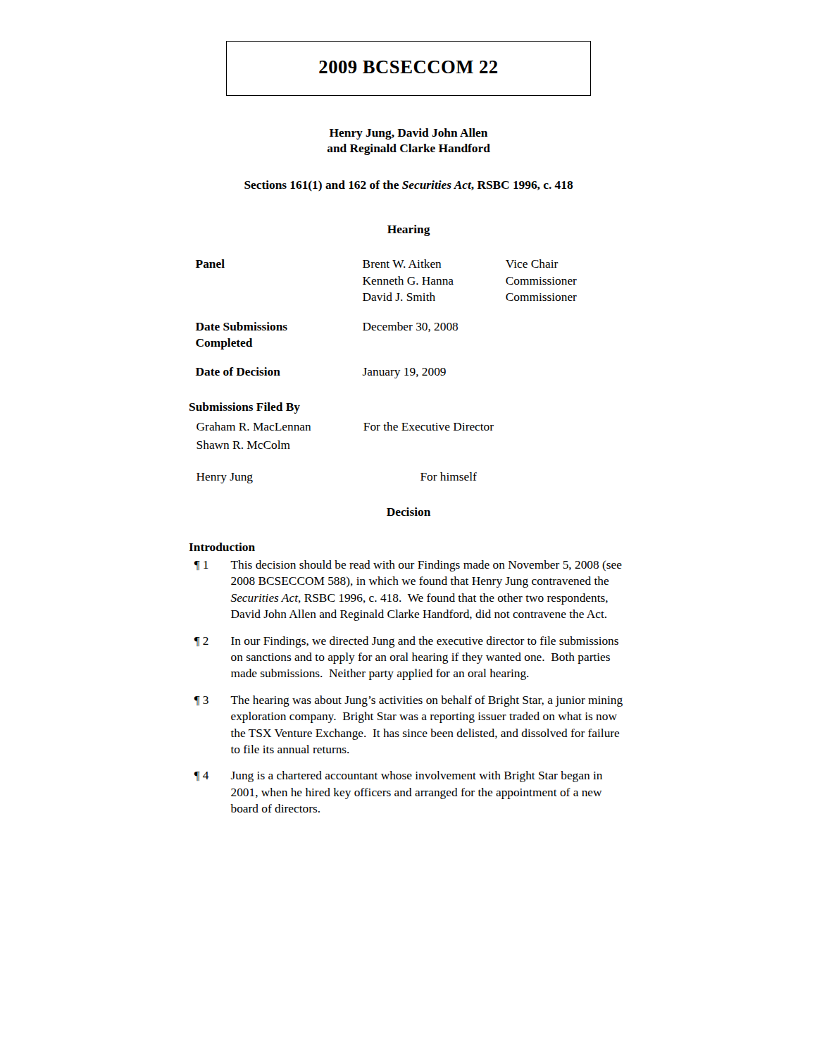2009 BCSECCOM 22
Henry Jung, David John Allen
and Reginald Clarke Handford
Sections 161(1) and 162 of the Securities Act, RSBC 1996, c. 418
Hearing
| Panel | Brent W. Aitken | Vice Chair |
| | Kenneth G. Hanna | Commissioner |
| | David J. Smith | Commissioner |
| Date Submissions Completed | December 30, 2008 | |
| Date of Decision | January 19, 2009 | |
Submissions Filed By
| Graham R. MacLennan | For the Executive Director |
| Shawn R. McColm | |
| Henry Jung | For himself |
Decision
Introduction
¶ 1
This decision should be read with our Findings made on November 5, 2008 (see 2008 BCSECCOM 588), in which we found that Henry Jung contravened the Securities Act, RSBC 1996, c. 418. We found that the other two respondents, David John Allen and Reginald Clarke Handford, did not contravene the Act.
¶ 2
In our Findings, we directed Jung and the executive director to file submissions on sanctions and to apply for an oral hearing if they wanted one. Both parties made submissions. Neither party applied for an oral hearing.
¶ 3
The hearing was about Jung’s activities on behalf of Bright Star, a junior mining exploration company. Bright Star was a reporting issuer traded on what is now the TSX Venture Exchange. It has since been delisted, and dissolved for failure to file its annual returns.
¶ 4
Jung is a chartered accountant whose involvement with Bright Star began in 2001, when he hired key officers and arranged for the appointment of a new board of directors.